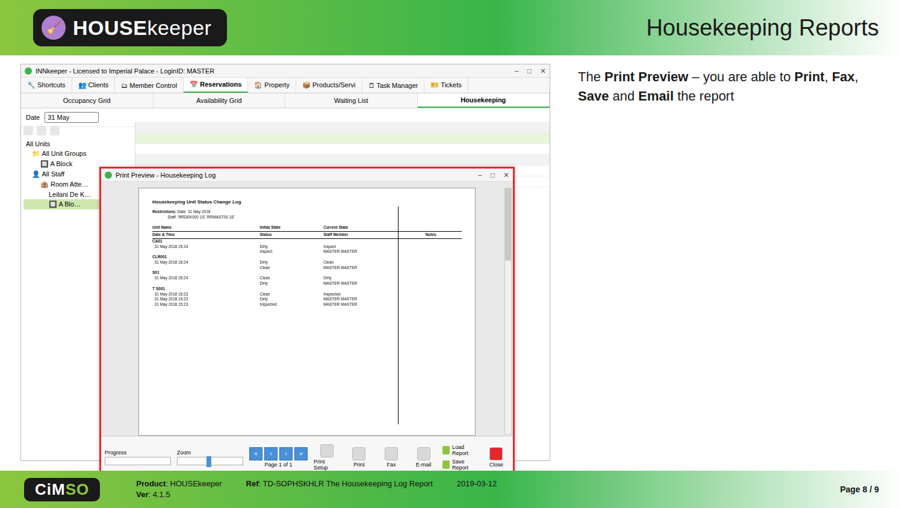🧹
HOUSEkeeper
Housekeeping Reports
INNkeeper - Licensed to Imperial Palace - LoginID: MASTER –□✕
🔧 Shortcuts
👥 Clients
🗂 Member Control
📅 Reservations
🏠 Property
📦 Products/Servi
🗒 Task Manager
🎫 Tickets
Occupancy Grid
Availability Grid
Waiting List
Housekeeping
Date
All Units
📁 All Unit Groups
🔲 A Block
👤 All Staff
🏨 Room Atte…
Leilani De K…
🔲 A Blo…
Print Preview - Housekeeping Log –□✕
Housekeeping Unit Status Change Log
Restrictions: Date: 31 May 2018
Staff: 'RRDEK000 1S','RRMAST00 1S'
| Unit Name | Initial State | Current State | |
| --- | --- | --- | --- |
| Date & Time | Status | Staff Member | Notes |
| CA01 |
| 31 May 2018 15:24 | Dirty | Inspect | |
| | Inspect | MASTER MASTER | |
| CLR001 |
| 31 May 2018 15:24 | Dirty | Clean | |
| | Clean | MASTER MASTER | |
| S01 |
| 31 May 2018 15:24 | Clean | Dirty | |
| | Dirty | MASTER MASTER | |
| T S001 |
| 31 May 2018 15:23 | Clean | Inspected | |
| 31 May 2018 15:23 | Dirty | MASTER MASTER | |
| 31 May 2018 15:23 | Inspected | MASTER MASTER | |
Progress
Zoom
«‹›»
Page 1 of 1
Print Setup
Print
Fax
E-mail
Load Report
Save Report
Close
The Print Preview – you are able to Print, Fax, Save and Email the report
CiMSO
Product: HOUSEkeeper Ref: TD-SOPHSKHLR The Housekeeping Log Report 2019-03-12
Ver: 4.1.5
Page 8 / 9